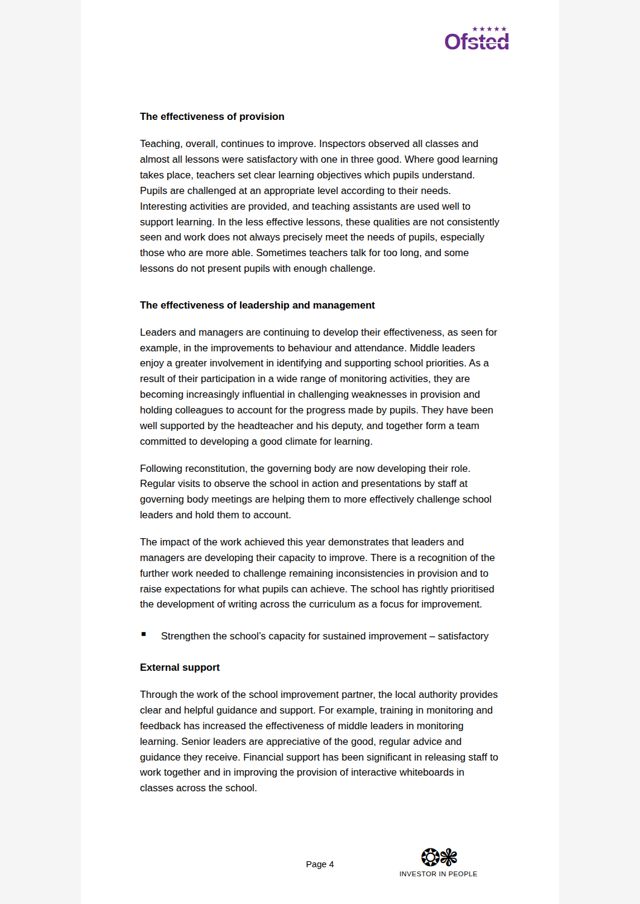★★★★★
Ofsted
The effectiveness of provision
Teaching, overall, continues to improve. Inspectors observed all classes and almost all lessons were satisfactory with one in three good. Where good learning takes place, teachers set clear learning objectives which pupils understand. Pupils are challenged at an appropriate level according to their needs. Interesting activities are provided, and teaching assistants are used well to support learning. In the less effective lessons, these qualities are not consistently seen and work does not always precisely meet the needs of pupils, especially those who are more able. Sometimes teachers talk for too long, and some lessons do not present pupils with enough challenge.
The effectiveness of leadership and management
Leaders and managers are continuing to develop their effectiveness, as seen for example, in the improvements to behaviour and attendance. Middle leaders enjoy a greater involvement in identifying and supporting school priorities. As a result of their participation in a wide range of monitoring activities, they are becoming increasingly influential in challenging weaknesses in provision and holding colleagues to account for the progress made by pupils. They have been well supported by the headteacher and his deputy, and together form a team committed to developing a good climate for learning.
Following reconstitution, the governing body are now developing their role. Regular visits to observe the school in action and presentations by staff at governing body meetings are helping them to more effectively challenge school leaders and hold them to account.
The impact of the work achieved this year demonstrates that leaders and managers are developing their capacity to improve. There is a recognition of the further work needed to challenge remaining inconsistencies in provision and to raise expectations for what pupils can achieve. The school has rightly prioritised the development of writing across the curriculum as a focus for improvement.
Strengthen the school’s capacity for sustained improvement – satisfactory
External support
Through the work of the school improvement partner, the local authority provides clear and helpful guidance and support. For example, training in monitoring and feedback has increased the effectiveness of middle leaders in monitoring learning. Senior leaders are appreciative of the good, regular advice and guidance they receive. Financial support has been significant in releasing staff to work together and in improving the provision of interactive whiteboards in classes across the school.
Page 4
❂❃
INVESTOR IN PEOPLE